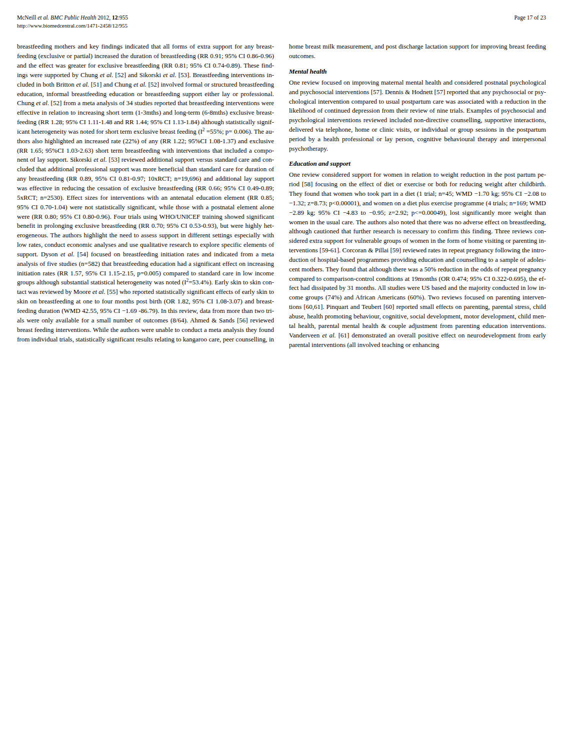McNeill et al. BMC Public Health 2012, 12:955
http://www.biomedcentral.com/1471-2458/12/955
Page 17 of 23
breastfeeding mothers and key findings indicated that all forms of extra support for any breastfeeding (exclusive or partial) increased the duration of breastfeeding (RR 0.91; 95% CI 0.86-0.96) and the effect was greater for exclusive breastfeeding (RR 0.81; 95% CI 0.74-0.89). These findings were supported by Chung et al. [52] and Sikorski et al. [53]. Breastfeeding interventions included in both Britton et al. [51] and Chung et al. [52] involved formal or structured breastfeeding education, informal breastfeeding education or breastfeeding support either lay or professional. Chung et al. [52] from a meta analysis of 34 studies reported that breastfeeding interventions were effective in relation to increasing short term (1-3mths) and long-term (6-8mths) exclusive breastfeeding (RR 1.28; 95% CI 1.11-1.48 and RR 1.44; 95% CI 1.13-1.84) although statistically significant heterogeneity was noted for short term exclusive breast feeding (I2 =55%; p= 0.006). The authors also highlighted an increased rate (22%) of any (RR 1.22; 95%CI 1.08-1.37) and exclusive (RR 1.65; 95%CI 1.03-2.63) short term breastfeeding with interventions that included a component of lay support. Sikorski et al. [53] reviewed additional support versus standard care and concluded that additional professional support was more beneficial than standard care for duration of any breastfeeding (RR 0.89, 95% CI 0.81-0.97; 10xRCT; n=19,696) and additional lay support was effective in reducing the cessation of exclusive breastfeeding (RR 0.66; 95% CI 0.49-0.89; 5xRCT; n=2530). Effect sizes for interventions with an antenatal education element (RR 0.85; 95% CI 0.70-1.04) were not statistically significant, while those with a postnatal element alone were (RR 0.80; 95% CI 0.80-0.96). Four trials using WHO/UNICEF training showed significant benefit in prolonging exclusive breastfeeding (RR 0.70; 95% CI 0.53-0.93), but were highly heterogeneous. The authors highlight the need to assess support in different settings especially with low rates, conduct economic analyses and use qualitative research to explore specific elements of support. Dyson et al. [54] focused on breastfeeding initiation rates and indicated from a meta analysis of five studies (n=582) that breastfeeding education had a significant effect on increasing initiation rates (RR 1.57, 95% CI 1.15-2.15, p=0.005) compared to standard care in low income groups although substantial statistical heterogeneity was noted (I2=53.4%). Early skin to skin contact was reviewed by Moore et al. [55] who reported statistically significant effects of early skin to skin on breastfeeding at one to four months post birth (OR 1.82, 95% CI 1.08-3.07) and breastfeeding duration (WMD 42.55, 95% CI −1.69 -86.79). In this review, data from more than two trials were only available for a small number of outcomes (8/64). Ahmed & Sands [56] reviewed breast feeding interventions. While the authors were unable to conduct a meta analysis they found from individual trials, statistically significant results relating to kangaroo care, peer counselling, in home breast milk measurement, and post discharge lactation support for improving breast feeding outcomes.
Mental health
One review focused on improving maternal mental health and considered postnatal psychological and psychosocial interventions [57]. Dennis & Hodnett [57] reported that any psychosocial or psychological intervention compared to usual postpartum care was associated with a reduction in the likelihood of continued depression from their review of nine trials. Examples of psychosocial and psychological interventions reviewed included non-directive counselling, supportive interactions, delivered via telephone, home or clinic visits, or individual or group sessions in the postpartum period by a health professional or lay person, cognitive behavioural therapy and interpersonal psychotherapy.
Education and support
One review considered support for women in relation to weight reduction in the post partum period [58] focusing on the effect of diet or exercise or both for reducing weight after childbirth. They found that women who took part in a diet (1 trial; n=45; WMD −1.70 kg; 95% CI −2.08 to −1.32; z=8.73; p<0.00001), and women on a diet plus exercise programme (4 trials; n=169; WMD −2.89 kg; 95% CI −4.83 to −0.95; z=2.92; p<=0.00049), lost significantly more weight than women in the usual care. The authors also noted that there was no adverse effect on breastfeeding, although cautioned that further research is necessary to confirm this finding. Three reviews considered extra support for vulnerable groups of women in the form of home visiting or parenting interventions [59-61]. Corcoran & Pillai [59] reviewed rates in repeat pregnancy following the introduction of hospital-based programmes providing education and counselling to a sample of adolescent mothers. They found that although there was a 50% reduction in the odds of repeat pregnancy compared to comparison-control conditions at 19months (OR 0.474; 95% CI 0.322-0.695), the effect had dissipated by 31 months. All studies were US based and the majority conducted in low income groups (74%) and African Americans (60%). Two reviews focused on parenting interventions [60,61]. Pinquart and Teubert [60] reported small effects on parenting, parental stress, child abuse, health promoting behaviour, cognitive, social development, motor development, child mental health, parental mental health & couple adjustment from parenting education interventions. Vanderveen et al. [61] demonstrated an overall positive effect on neurodevelopment from early parental interventions (all involved teaching or enhancing